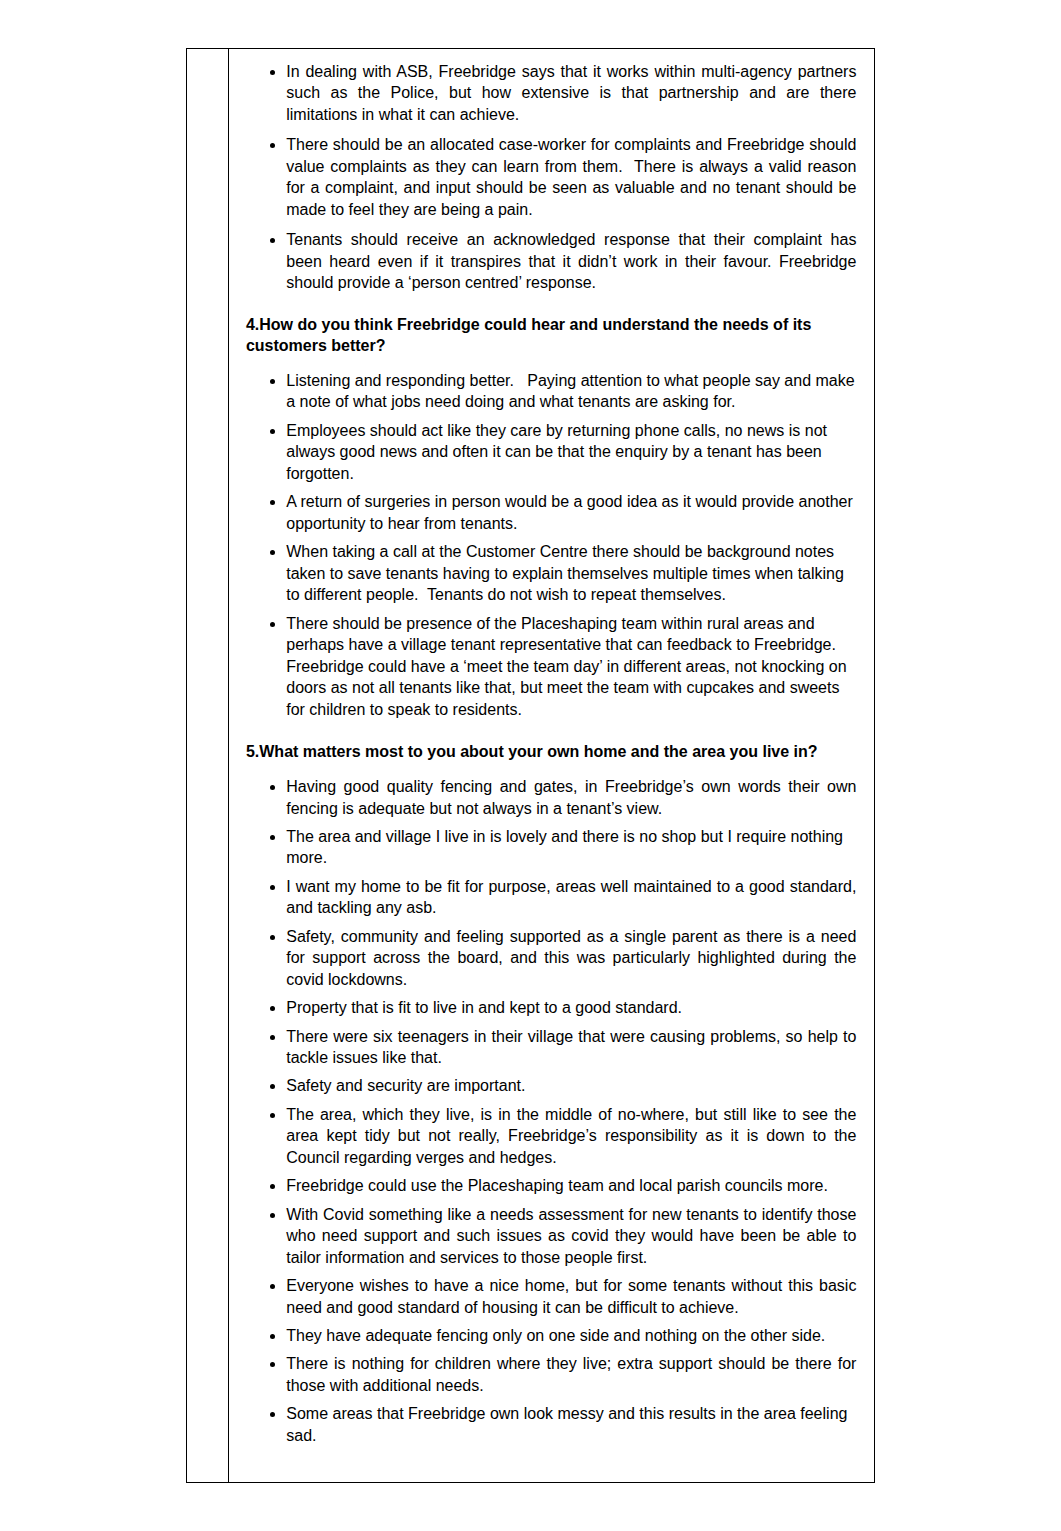In dealing with ASB, Freebridge says that it works within multi-agency partners such as the Police, but how extensive is that partnership and are there limitations in what it can achieve.
There should be an allocated case-worker for complaints and Freebridge should value complaints as they can learn from them. There is always a valid reason for a complaint, and input should be seen as valuable and no tenant should be made to feel they are being a pain.
Tenants should receive an acknowledged response that their complaint has been heard even if it transpires that it didn’t work in their favour. Freebridge should provide a ‘person centred’ response.
4.How do you think Freebridge could hear and understand the needs of its customers better?
Listening and responding better. Paying attention to what people say and make a note of what jobs need doing and what tenants are asking for.
Employees should act like they care by returning phone calls, no news is not always good news and often it can be that the enquiry by a tenant has been forgotten.
A return of surgeries in person would be a good idea as it would provide another opportunity to hear from tenants.
When taking a call at the Customer Centre there should be background notes taken to save tenants having to explain themselves multiple times when talking to different people. Tenants do not wish to repeat themselves.
There should be presence of the Placeshaping team within rural areas and perhaps have a village tenant representative that can feedback to Freebridge. Freebridge could have a ‘meet the team day’ in different areas, not knocking on doors as not all tenants like that, but meet the team with cupcakes and sweets for children to speak to residents.
5.What matters most to you about your own home and the area you live in?
Having good quality fencing and gates, in Freebridge’s own words their own fencing is adequate but not always in a tenant’s view.
The area and village I live in is lovely and there is no shop but I require nothing more.
I want my home to be fit for purpose, areas well maintained to a good standard, and tackling any asb.
Safety, community and feeling supported as a single parent as there is a need for support across the board, and this was particularly highlighted during the covid lockdowns.
Property that is fit to live in and kept to a good standard.
There were six teenagers in their village that were causing problems, so help to tackle issues like that.
Safety and security are important.
The area, which they live, is in the middle of no-where, but still like to see the area kept tidy but not really, Freebridge’s responsibility as it is down to the Council regarding verges and hedges.
Freebridge could use the Placeshaping team and local parish councils more.
With Covid something like a needs assessment for new tenants to identify those who need support and such issues as covid they would have been be able to tailor information and services to those people first.
Everyone wishes to have a nice home, but for some tenants without this basic need and good standard of housing it can be difficult to achieve.
They have adequate fencing only on one side and nothing on the other side.
There is nothing for children where they live; extra support should be there for those with additional needs.
Some areas that Freebridge own look messy and this results in the area feeling sad.